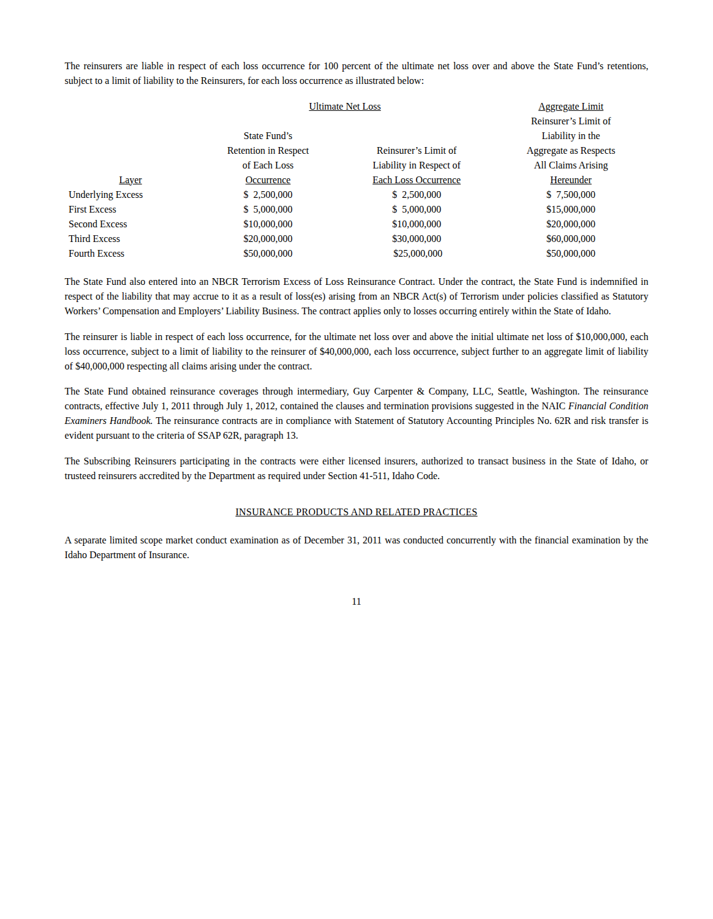The reinsurers are liable in respect of each loss occurrence for 100 percent of the ultimate net loss over and above the State Fund’s retentions, subject to a limit of liability to the Reinsurers, for each loss occurrence as illustrated below:
| | Ultimate Net Loss | Aggregate Limit |
| --- | --- | --- |
| | | | Reinsurer’s Limit of |
| | State Fund’s | | Liability in the |
| | Retention in Respect | Reinsurer’s Limit of | Aggregate as Respects |
| | of Each Loss | Liability in Respect of | All Claims Arising |
| Layer | Occurrence | Each Loss Occurrence | Hereunder |
| Underlying Excess | $ 2,500,000 | $ 2,500,000 | $ 7,500,000 |
| First Excess | $ 5,000,000 | $ 5,000,000 | $15,000,000 |
| Second Excess | $10,000,000 | $10,000,000 | $20,000,000 |
| Third Excess | $20,000,000 | $30,000,000 | $60,000,000 |
| Fourth Excess | $50,000,000 | $25,000,000 | $50,000,000 |
The State Fund also entered into an NBCR Terrorism Excess of Loss Reinsurance Contract. Under the contract, the State Fund is indemnified in respect of the liability that may accrue to it as a result of loss(es) arising from an NBCR Act(s) of Terrorism under policies classified as Statutory Workers’ Compensation and Employers’ Liability Business. The contract applies only to losses occurring entirely within the State of Idaho.
The reinsurer is liable in respect of each loss occurrence, for the ultimate net loss over and above the initial ultimate net loss of $10,000,000, each loss occurrence, subject to a limit of liability to the reinsurer of $40,000,000, each loss occurrence, subject further to an aggregate limit of liability of $40,000,000 respecting all claims arising under the contract.
The State Fund obtained reinsurance coverages through intermediary, Guy Carpenter & Company, LLC, Seattle, Washington. The reinsurance contracts, effective July 1, 2011 through July 1, 2012, contained the clauses and termination provisions suggested in the NAIC Financial Condition Examiners Handbook. The reinsurance contracts are in compliance with Statement of Statutory Accounting Principles No. 62R and risk transfer is evident pursuant to the criteria of SSAP 62R, paragraph 13.
The Subscribing Reinsurers participating in the contracts were either licensed insurers, authorized to transact business in the State of Idaho, or trusteed reinsurers accredited by the Department as required under Section 41-511, Idaho Code.
INSURANCE PRODUCTS AND RELATED PRACTICES
A separate limited scope market conduct examination as of December 31, 2011 was conducted concurrently with the financial examination by the Idaho Department of Insurance.
11